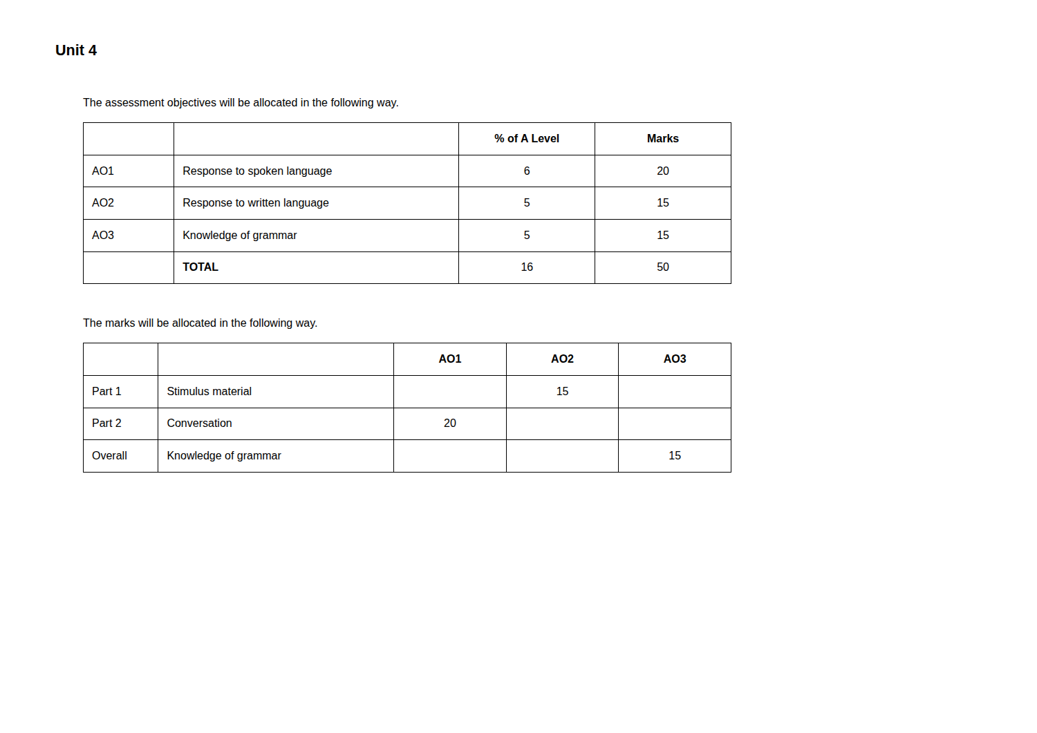Unit 4
The assessment objectives will be allocated in the following way.
| | | % of A Level | Marks |
| AO1 | Response to spoken language | 6 | 20 |
| AO2 | Response to written language | 5 | 15 |
| AO3 | Knowledge of grammar | 5 | 15 |
| | TOTAL | 16 | 50 |
The marks will be allocated in the following way.
| | | AO1 | AO2 | AO3 |
| Part 1 | Stimulus material | | 15 | |
| Part 2 | Conversation | 20 | | |
| Overall | Knowledge of grammar | | | 15 |